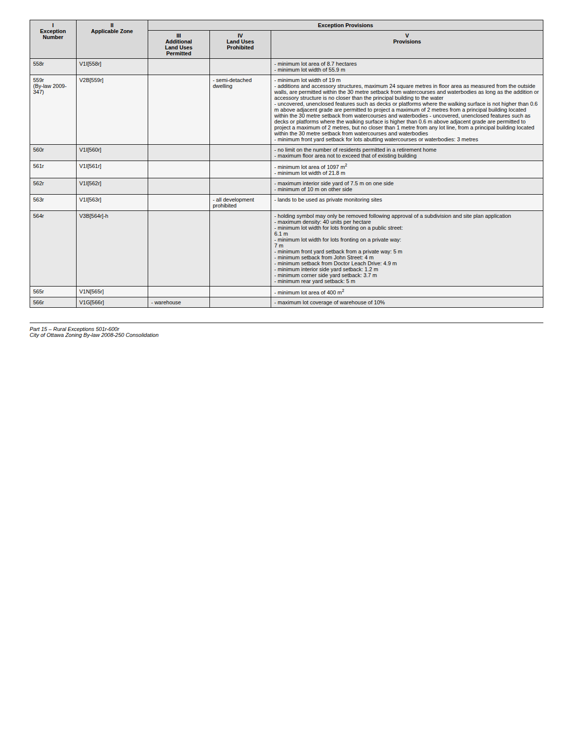| I Exception Number | II Applicable Zone | Exception Provisions |
| --- | --- | --- |
| III Additional Land Uses Permitted | IV Land Uses Prohibited | V Provisions |
| 558r | V1I[558r] | | | - minimum lot area of 8.7 hectares - minimum lot width of 55.9 m |
| 559r (By-law 2009-347) | V2B[559r] | | - semi-detached dwelling | - minimum lot width of 19 m - additions and accessory structures, maximum 24 square metres in floor area as measured from the outside walls, are permitted within the 30 metre setback from watercourses and waterbodies as long as the addition or accessory structure is no closer than the principal building to the water - uncovered, unenclosed features such as decks or platforms where the walking surface is not higher than 0.6 m above adjacent grade are permitted to project a maximum of 2 metres from a principal building located within the 30 metre setback from watercourses and waterbodies - uncovered, unenclosed features such as decks or platforms where the walking surface is higher than 0.6 m above adjacent grade are permitted to project a maximum of 2 metres, but no closer than 1 metre from any lot line, from a principal building located within the 30 metre setback from watercourses and waterbodies - minimum front yard setback for lots abutting watercourses or waterbodies: 3 metres |
| 560r | V1I[560r] | | | - no limit on the number of residents permitted in a retirement home - maximum floor area not to exceed that of existing building |
| 561r | V1I[561r] | | | - minimum lot area of 1097 m 2 - minimum lot width of 21.8 m |
| 562r | V1I[562r] | | | - maximum interior side yard of 7.5 m on one side - minimum of 10 m on other side |
| 563r | V1I[563r] | | - all development prohibited | - lands to be used as private monitoring sites |
| 564r | V3B[564r]-h | | | - holding symbol may only be removed following approval of a subdivision and site plan application - maximum density: 40 units per hectare - minimum lot width for lots fronting on a public street: 6.1 m - minimum lot width for lots fronting on a private way: 7 m - minimum front yard setback from a private way: 5 m - minimum setback from John Street: 4 m - minimum setback from Doctor Leach Drive: 4.9 m - minimum interior side yard setback: 1.2 m - minimum corner side yard setback: 3.7 m - minimum rear yard setback: 5 m |
| 565r | V1N[565r] | | | - minimum lot area of 400 m 2 |
| 566r | V1G[566r] | - warehouse | | - maximum lot coverage of warehouse of 10% |
Part 15 – Rural Exceptions 501r-600r
City of Ottawa Zoning By-law 2008-250 Consolidation